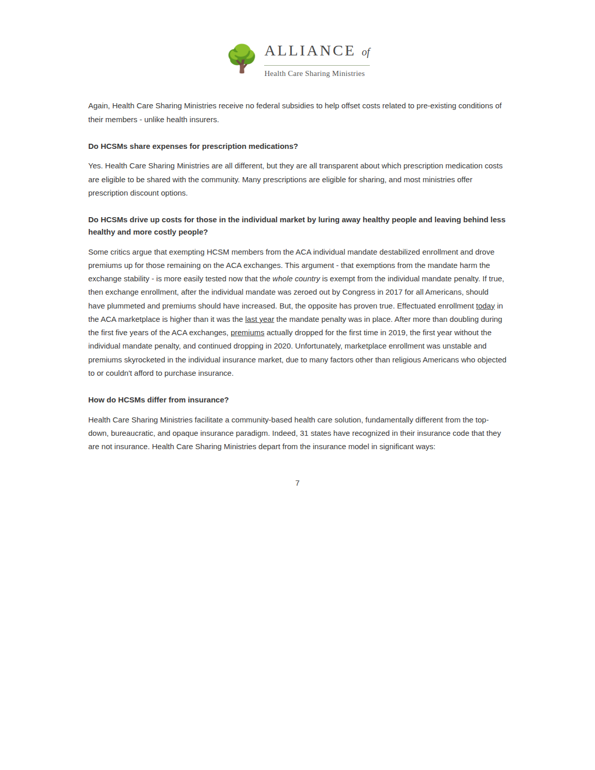🌳
ALLIANCE of
Health Care Sharing Ministries
Again, Health Care Sharing Ministries receive no federal subsidies to help offset costs related to pre-existing conditions of their members - unlike health insurers.
Do HCSMs share expenses for prescription medications?
Yes. Health Care Sharing Ministries are all different, but they are all transparent about which prescription medication costs are eligible to be shared with the community. Many prescriptions are eligible for sharing, and most ministries offer prescription discount options.
Do HCSMs drive up costs for those in the individual market by luring away healthy people and leaving behind less healthy and more costly people?
Some critics argue that exempting HCSM members from the ACA individual mandate destabilized enrollment and drove premiums up for those remaining on the ACA exchanges. This argument - that exemptions from the mandate harm the exchange stability - is more easily tested now that the whole country is exempt from the individual mandate penalty. If true, then exchange enrollment, after the individual mandate was zeroed out by Congress in 2017 for all Americans, should have plummeted and premiums should have increased. But, the opposite has proven true. Effectuated enrollment today in the ACA marketplace is higher than it was the last year the mandate penalty was in place. After more than doubling during the first five years of the ACA exchanges, premiums actually dropped for the first time in 2019, the first year without the individual mandate penalty, and continued dropping in 2020. Unfortunately, marketplace enrollment was unstable and premiums skyrocketed in the individual insurance market, due to many factors other than religious Americans who objected to or couldn't afford to purchase insurance.
How do HCSMs differ from insurance?
Health Care Sharing Ministries facilitate a community-based health care solution, fundamentally different from the top-down, bureaucratic, and opaque insurance paradigm. Indeed, 31 states have recognized in their insurance code that they are not insurance. Health Care Sharing Ministries depart from the insurance model in significant ways:
7